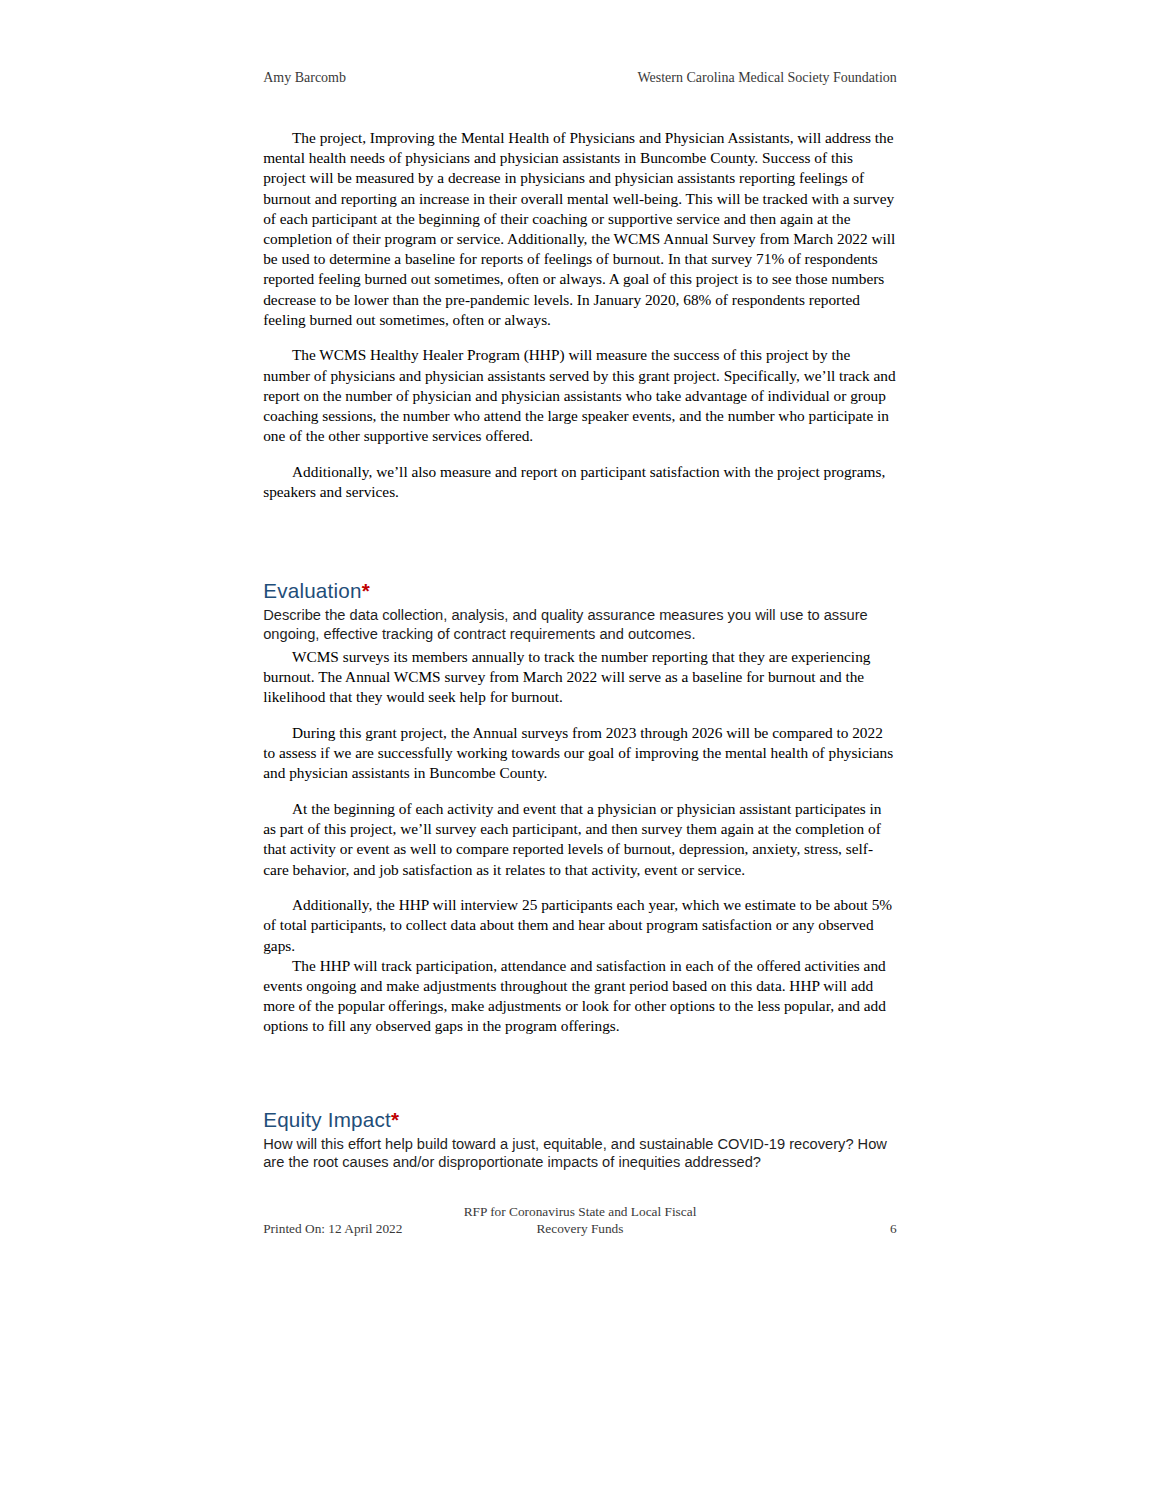Amy Barcomb
Western Carolina Medical Society Foundation
The project, Improving the Mental Health of Physicians and Physician Assistants, will address the mental health needs of physicians and physician assistants in Buncombe County. Success of this project will be measured by a decrease in physicians and physician assistants reporting feelings of burnout and reporting an increase in their overall mental well-being. This will be tracked with a survey of each participant at the beginning of their coaching or supportive service and then again at the completion of their program or service. Additionally, the WCMS Annual Survey from March 2022 will be used to determine a baseline for reports of feelings of burnout. In that survey 71% of respondents reported feeling burned out sometimes, often or always. A goal of this project is to see those numbers decrease to be lower than the pre-pandemic levels. In January 2020, 68% of respondents reported feeling burned out sometimes, often or always.
The WCMS Healthy Healer Program (HHP) will measure the success of this project by the number of physicians and physician assistants served by this grant project. Specifically, we’ll track and report on the number of physician and physician assistants who take advantage of individual or group coaching sessions, the number who attend the large speaker events, and the number who participate in one of the other supportive services offered.
Additionally, we’ll also measure and report on participant satisfaction with the project programs, speakers and services.
Evaluation*
Describe the data collection, analysis, and quality assurance measures you will use to assure ongoing, effective tracking of contract requirements and outcomes.
WCMS surveys its members annually to track the number reporting that they are experiencing burnout. The Annual WCMS survey from March 2022 will serve as a baseline for burnout and the likelihood that they would seek help for burnout.
During this grant project, the Annual surveys from 2023 through 2026 will be compared to 2022 to assess if we are successfully working towards our goal of improving the mental health of physicians and physician assistants in Buncombe County.
At the beginning of each activity and event that a physician or physician assistant participates in as part of this project, we’ll survey each participant, and then survey them again at the completion of that activity or event as well to compare reported levels of burnout, depression, anxiety, stress, self-care behavior, and job satisfaction as it relates to that activity, event or service.
Additionally, the HHP will interview 25 participants each year, which we estimate to be about 5% of total participants, to collect data about them and hear about program satisfaction or any observed gaps.
The HHP will track participation, attendance and satisfaction in each of the offered activities and events ongoing and make adjustments throughout the grant period based on this data. HHP will add more of the popular offerings, make adjustments or look for other options to the less popular, and add options to fill any observed gaps in the program offerings.
Equity Impact*
How will this effort help build toward a just, equitable, and sustainable COVID-19 recovery? How are the root causes and/or disproportionate impacts of inequities addressed?
Printed On: 12 April 2022
RFP for Coronavirus State and Local Fiscal Recovery Funds
6